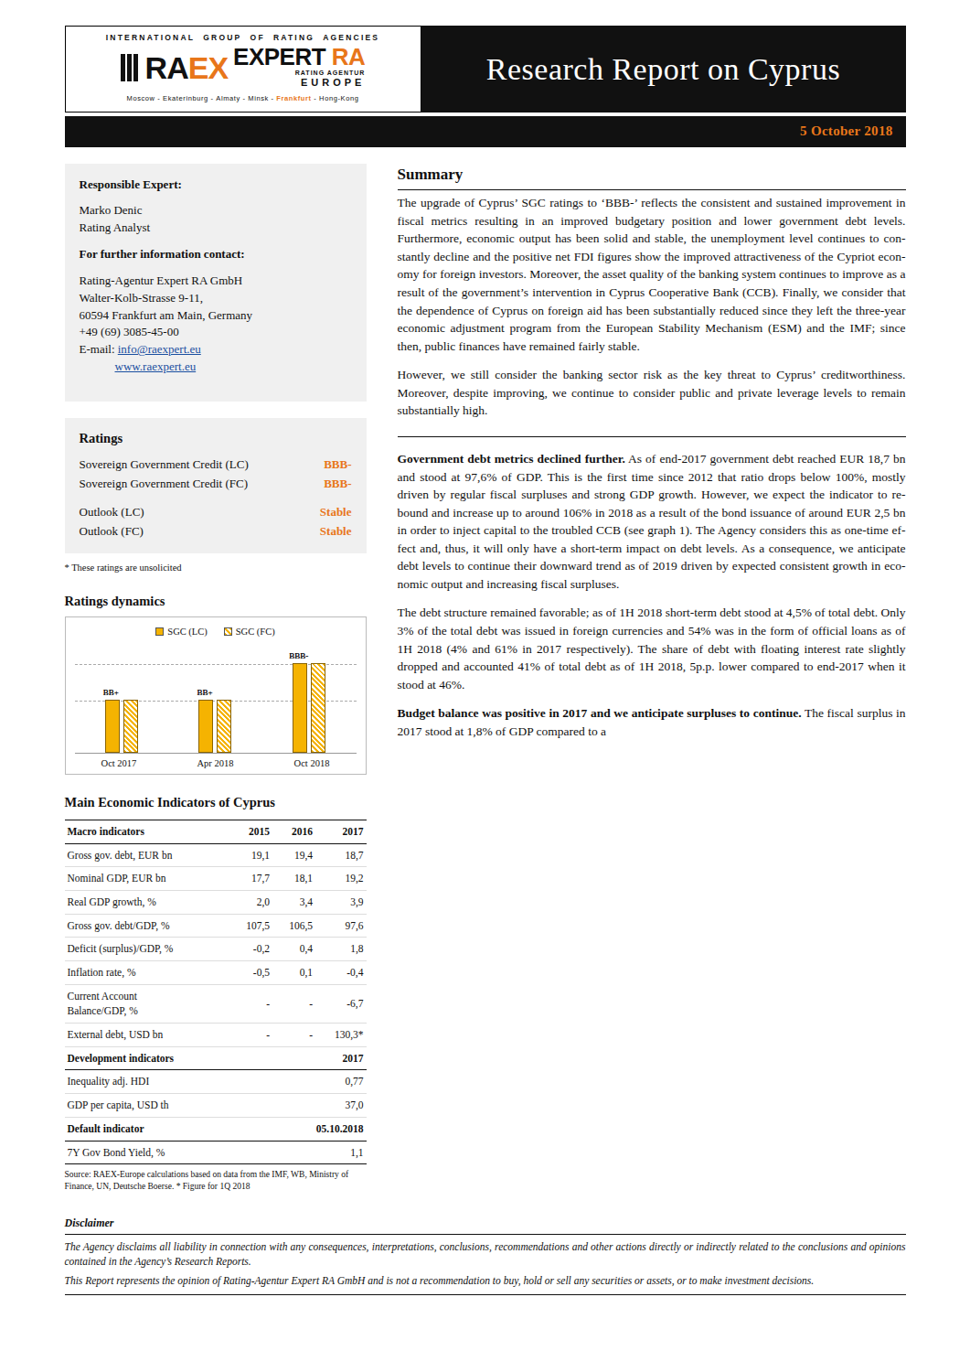INTERNATIONAL GROUP OF RATING AGENCIES
RAEX EXPERT RA
RATING AGENTUR
EUROPE
Moscow - Ekaterinburg - Almaty - Minsk - Frankfurt - Hong-Kong
Research Report on Cyprus
5 October 2018
Responsible Expert:
Marko Denic
Rating Analyst
For further information contact:
Rating-Agentur Expert RA GmbH
Walter-Kolb-Strasse 9-11,
60594 Frankfurt am Main, Germany
+49 (69) 3085-45-00
E-mail: info@raexpert.eu
www.raexpert.eu
Ratings
| Sovereign Government Credit (LC) | BBB- |
| Sovereign Government Credit (FC) | BBB- |
| Outlook (LC) | Stable |
| Outlook (FC) | Stable |
* These ratings are unsolicited
Ratings dynamics
SGC (LC) SGC (FC)
BB+
BB+
BB+
BB+
BBB-
BBB-
Oct 2017 Apr 2018 Oct 2018
Main Economic Indicators of Cyprus
| Macro indicators | 2015 | 2016 | 2017 |
| --- | --- | --- | --- |
| Gross gov. debt, EUR bn | 19,1 | 19,4 | 18,7 |
| Nominal GDP, EUR bn | 17,7 | 18,1 | 19,2 |
| Real GDP growth, % | 2,0 | 3,4 | 3,9 |
| Gross gov. debt/GDP, % | 107,5 | 106,5 | 97,6 |
| Deficit (surplus)/GDP, % | -0,2 | 0,4 | 1,8 |
| Inflation rate, % | -0,5 | 0,1 | -0,4 |
| Current Account Balance/GDP, % | - | - | -6,7 |
| External debt, USD bn | - | - | 130,3* |
| Development indicators | 2017 |
| Inequality adj. HDI | 0,77 |
| GDP per capita, USD th | 37,0 |
| Default indicator | 05.10.2018 |
| 7Y Gov Bond Yield, % | 1,1 |
Source: RAEX-Europe calculations based on data from the IMF, WB, Ministry of Finance, UN, Deutsche Boerse. * Figure for 1Q 2018
Summary
The upgrade of Cyprus’ SGC ratings to ‘BBB-’ reflects the consistent and sustained improvement in fiscal metrics resulting in an improved budgetary position and lower government debt levels. Furthermore, economic output has been solid and stable, the unemployment level continues to constantly decline and the positive net FDI figures show the improved attractiveness of the Cypriot economy for foreign investors. Moreover, the asset quality of the banking system continues to improve as a result of the government’s intervention in Cyprus Cooperative Bank (CCB). Finally, we consider that the dependence of Cyprus on foreign aid has been substantially reduced since they left the three-year economic adjustment program from the European Stability Mechanism (ESM) and the IMF; since then, public finances have remained fairly stable.
However, we still consider the banking sector risk as the key threat to Cyprus’ creditworthiness. Moreover, despite improving, we continue to consider public and private leverage levels to remain substantially high.
Government debt metrics declined further. As of end-2017 government debt reached EUR 18,7 bn and stood at 97,6% of GDP. This is the first time since 2012 that ratio drops below 100%, mostly driven by regular fiscal surpluses and strong GDP growth. However, we expect the indicator to rebound and increase up to around 106% in 2018 as a result of the bond issuance of around EUR 2,5 bn in order to inject capital to the troubled CCB (see graph 1). The Agency considers this as one-time effect and, thus, it will only have a short-term impact on debt levels. As a consequence, we anticipate debt levels to continue their downward trend as of 2019 driven by expected consistent growth in economic output and increasing fiscal surpluses.
The debt structure remained favorable; as of 1H 2018 short-term debt stood at 4,5% of total debt. Only 3% of the total debt was issued in foreign currencies and 54% was in the form of official loans as of 1H 2018 (4% and 61% in 2017 respectively). The share of debt with floating interest rate slightly dropped and accounted 41% of total debt as of 1H 2018, 5p.p. lower compared to end-2017 when it stood at 46%.
Budget balance was positive in 2017 and we anticipate surpluses to continue. The fiscal surplus in 2017 stood at 1,8% of GDP compared to a
Disclaimer
The Agency disclaims all liability in connection with any consequences, interpretations, conclusions, recommendations and other actions directly or indirectly related to the conclusions and opinions contained in the Agency’s Research Reports.
This Report represents the opinion of Rating-Agentur Expert RA GmbH and is not a recommendation to buy, hold or sell any securities or assets, or to make investment decisions.